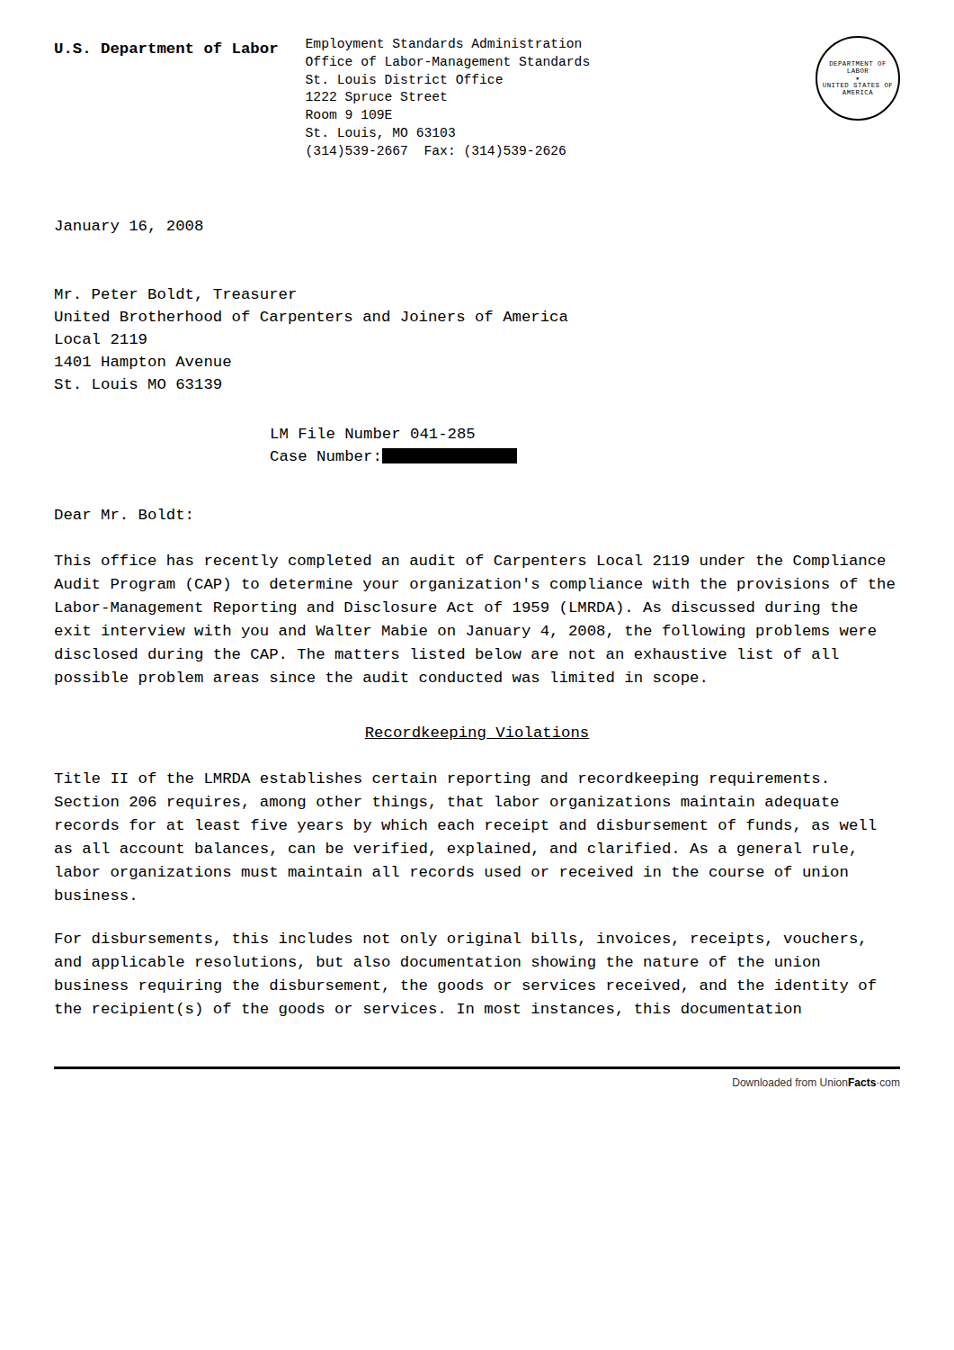U.S. Department of Labor
Employment Standards Administration
Office of Labor-Management Standards
St. Louis District Office
1222 Spruce Street
Room 9 109E
St. Louis, MO 63103
(314)539-2667 Fax: (314)539-2626
DEPARTMENT OF LABOR
★
UNITED STATES OF AMERICA
January 16, 2008
Mr. Peter Boldt, Treasurer
United Brotherhood of Carpenters and Joiners of America
Local 2119
1401 Hampton Avenue
St. Louis MO 63139
LM File Number 041-285
Case Number:
Dear Mr. Boldt:
This office has recently completed an audit of Carpenters Local 2119 under the Compliance Audit Program (CAP) to determine your organization's compliance with the provisions of the Labor-Management Reporting and Disclosure Act of 1959 (LMRDA). As discussed during the exit interview with you and Walter Mabie on January 4, 2008, the following problems were disclosed during the CAP. The matters listed below are not an exhaustive list of all possible problem areas since the audit conducted was limited in scope.
Recordkeeping Violations
Title II of the LMRDA establishes certain reporting and recordkeeping requirements. Section 206 requires, among other things, that labor organizations maintain adequate records for at least five years by which each receipt and disbursement of funds, as well as all account balances, can be verified, explained, and clarified. As a general rule, labor organizations must maintain all records used or received in the course of union business.
For disbursements, this includes not only original bills, invoices, receipts, vouchers, and applicable resolutions, but also documentation showing the nature of the union business requiring the disbursement, the goods or services received, and the identity of the recipient(s) of the goods or services. In most instances, this documentation
Downloaded from UnionFacts·com